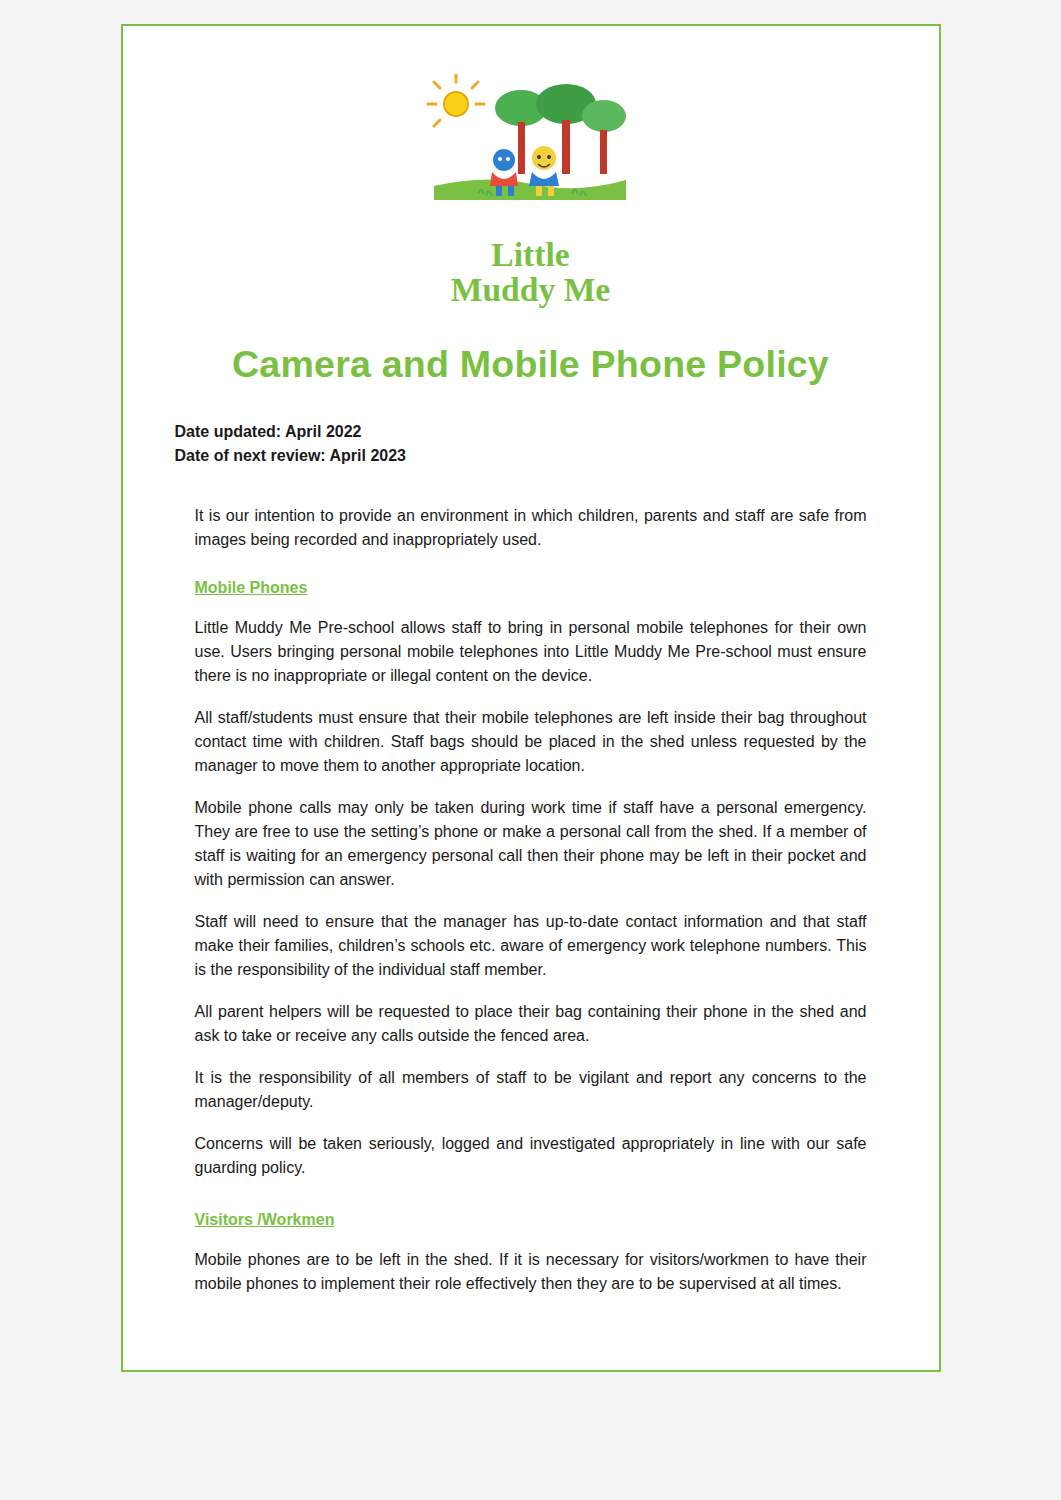Little
Muddy Me
Camera and Mobile Phone Policy
Date updated: April 2022
Date of next review: April 2023
It is our intention to provide an environment in which children, parents and staff are safe from images being recorded and inappropriately used.
Mobile Phones
Little Muddy Me Pre-school allows staff to bring in personal mobile telephones for their own use. Users bringing personal mobile telephones into Little Muddy Me Pre-school must ensure there is no inappropriate or illegal content on the device.
All staff/students must ensure that their mobile telephones are left inside their bag throughout contact time with children. Staff bags should be placed in the shed unless requested by the manager to move them to another appropriate location.
Mobile phone calls may only be taken during work time if staff have a personal emergency. They are free to use the setting’s phone or make a personal call from the shed. If a member of staff is waiting for an emergency personal call then their phone may be left in their pocket and with permission can answer.
Staff will need to ensure that the manager has up-to-date contact information and that staff make their families, children’s schools etc. aware of emergency work telephone numbers. This is the responsibility of the individual staff member.
All parent helpers will be requested to place their bag containing their phone in the shed and ask to take or receive any calls outside the fenced area.
It is the responsibility of all members of staff to be vigilant and report any concerns to the manager/deputy.
Concerns will be taken seriously, logged and investigated appropriately in line with our safe guarding policy.
Visitors /Workmen
Mobile phones are to be left in the shed. If it is necessary for visitors/workmen to have their mobile phones to implement their role effectively then they are to be supervised at all times.